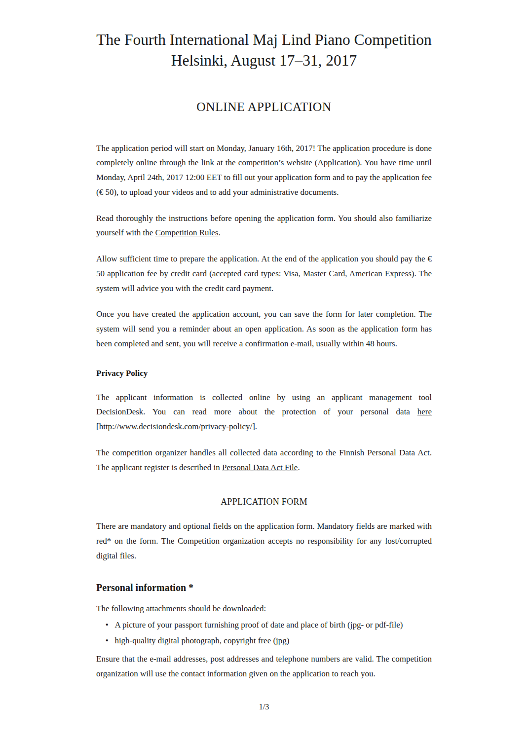The Fourth International Maj Lind Piano Competition
Helsinki, August 17–31, 2017
ONLINE APPLICATION
The application period will start on Monday, January 16th, 2017! The application procedure is done completely online through the link at the competition’s website (Application). You have time until Monday, April 24th, 2017 12:00 EET to fill out your application form and to pay the application fee (€ 50), to upload your videos and to add your administrative documents.
Read thoroughly the instructions before opening the application form. You should also familiarize yourself with the Competition Rules.
Allow sufficient time to prepare the application. At the end of the application you should pay the € 50 application fee by credit card (accepted card types: Visa, Master Card, American Express). The system will advice you with the credit card payment.
Once you have created the application account, you can save the form for later completion. The system will send you a reminder about an open application. As soon as the application form has been completed and sent, you will receive a confirmation e-mail, usually within 48 hours.
Privacy Policy
The applicant information is collected online by using an applicant management tool DecisionDesk. You can read more about the protection of your personal data here [http://www.decisiondesk.com/privacy-policy/].
The competition organizer handles all collected data according to the Finnish Personal Data Act. The applicant register is described in Personal Data Act File.
APPLICATION FORM
There are mandatory and optional fields on the application form. Mandatory fields are marked with red* on the form. The Competition organization accepts no responsibility for any lost/corrupted digital files.
Personal information *
The following attachments should be downloaded:
A picture of your passport furnishing proof of date and place of birth (jpg- or pdf-file)
high-quality digital photograph, copyright free (jpg)
Ensure that the e-mail addresses, post addresses and telephone numbers are valid. The competition organization will use the contact information given on the application to reach you.
1/3